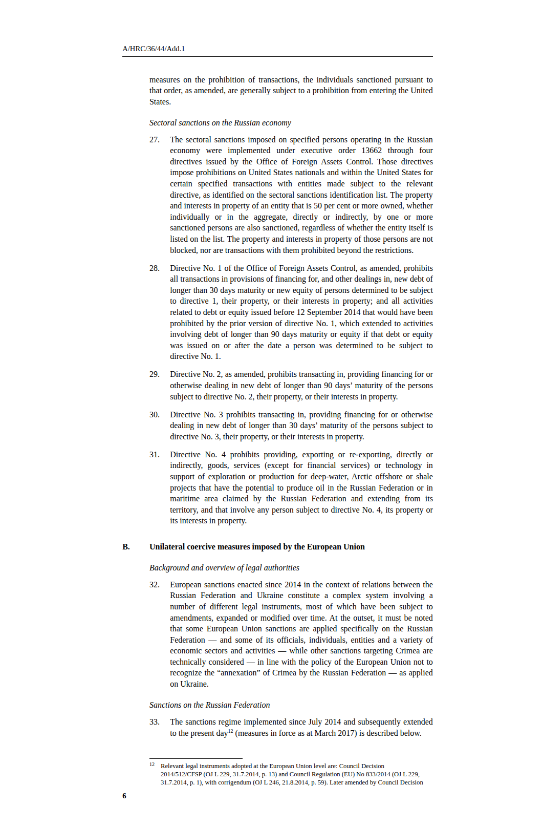A/HRC/36/44/Add.1
measures on the prohibition of transactions, the individuals sanctioned pursuant to that order, as amended, are generally subject to a prohibition from entering the United States.
Sectoral sanctions on the Russian economy
27. The sectoral sanctions imposed on specified persons operating in the Russian economy were implemented under executive order 13662 through four directives issued by the Office of Foreign Assets Control. Those directives impose prohibitions on United States nationals and within the United States for certain specified transactions with entities made subject to the relevant directive, as identified on the sectoral sanctions identification list. The property and interests in property of an entity that is 50 per cent or more owned, whether individually or in the aggregate, directly or indirectly, by one or more sanctioned persons are also sanctioned, regardless of whether the entity itself is listed on the list. The property and interests in property of those persons are not blocked, nor are transactions with them prohibited beyond the restrictions.
28. Directive No. 1 of the Office of Foreign Assets Control, as amended, prohibits all transactions in provisions of financing for, and other dealings in, new debt of longer than 30 days maturity or new equity of persons determined to be subject to directive 1, their property, or their interests in property; and all activities related to debt or equity issued before 12 September 2014 that would have been prohibited by the prior version of directive No. 1, which extended to activities involving debt of longer than 90 days maturity or equity if that debt or equity was issued on or after the date a person was determined to be subject to directive No. 1.
29. Directive No. 2, as amended, prohibits transacting in, providing financing for or otherwise dealing in new debt of longer than 90 days’ maturity of the persons subject to directive No. 2, their property, or their interests in property.
30. Directive No. 3 prohibits transacting in, providing financing for or otherwise dealing in new debt of longer than 30 days’ maturity of the persons subject to directive No. 3, their property, or their interests in property.
31. Directive No. 4 prohibits providing, exporting or re-exporting, directly or indirectly, goods, services (except for financial services) or technology in support of exploration or production for deep-water, Arctic offshore or shale projects that have the potential to produce oil in the Russian Federation or in maritime area claimed by the Russian Federation and extending from its territory, and that involve any person subject to directive No. 4, its property or its interests in property.
B. Unilateral coercive measures imposed by the European Union
Background and overview of legal authorities
32. European sanctions enacted since 2014 in the context of relations between the Russian Federation and Ukraine constitute a complex system involving a number of different legal instruments, most of which have been subject to amendments, expanded or modified over time. At the outset, it must be noted that some European Union sanctions are applied specifically on the Russian Federation — and some of its officials, individuals, entities and a variety of economic sectors and activities — while other sanctions targeting Crimea are technically considered — in line with the policy of the European Union not to recognize the “annexation” of Crimea by the Russian Federation — as applied on Ukraine.
Sanctions on the Russian Federation
33. The sanctions regime implemented since July 2014 and subsequently extended to the present day12 (measures in force as at March 2017) is described below.
12 Relevant legal instruments adopted at the European Union level are: Council Decision 2014/512/CFSP (OJ L 229, 31.7.2014, p. 13) and Council Regulation (EU) No 833/2014 (OJ L 229, 31.7.2014, p. 1), with corrigendum (OJ L 246, 21.8.2014, p. 59). Later amended by Council Decision
6